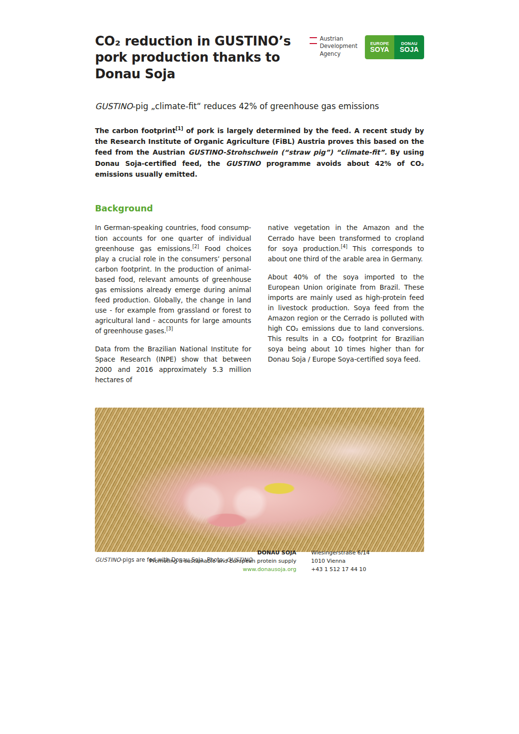CO₂ reduction in GUSTINO’s pork production thanks to Donau Soja
Austrian
Development
Agency
Europe SOYA
Donau SOJA
GUSTINO-pig „climate-fit“ reduces 42% of greenhouse gas emissions
The carbon footprint[1] of pork is largely determined by the feed. A recent study by the Research Institute of Organic Agriculture (FiBL) Austria proves this based on the feed from the Austrian GUSTINO-Strohschwein (“straw pig”) “climate-fit”. By using Donau Soja-certified feed, the GUSTINO programme avoids about 42% of CO₂ emissions usually emitted.
Background
In German-speaking countries, food consumption accounts for one quarter of individual greenhouse gas emissions.[2] Food choices play a crucial role in the consumers’ personal carbon footprint. In the production of animal-based food, relevant amounts of greenhouse gas emissions already emerge during animal feed production. Globally, the change in land use - for example from grassland or forest to agricultural land - accounts for large amounts of greenhouse gases.[3]
Data from the Brazilian National Institute for Space Research (INPE) show that between 2000 and 2016 approximately 5.3 million hectares of
native vegetation in the Amazon and the Cerrado have been transformed to cropland for soya production.[4] This corresponds to about one third of the arable area in Germany.
About 40% of the soya imported to the European Union originate from Brazil. These imports are mainly used as high-protein feed in livestock production. Soya feed from the Amazon region or the Cerrado is polluted with high CO₂ emissions due to land conversions. This results in a CO₂ footprint for Brazilian soya being about 10 times higher than for Donau Soja / Europe Soya-certified soya feed.
GUSTINO-pigs are fed with Donau Soja. Photo: GUSTINO
DONAU SOJA
Promoting a sustainable and European protein supply
www.donausoja.org
Wiesingerstraße 6/14
1010 Vienna
+43 1 512 17 44 10